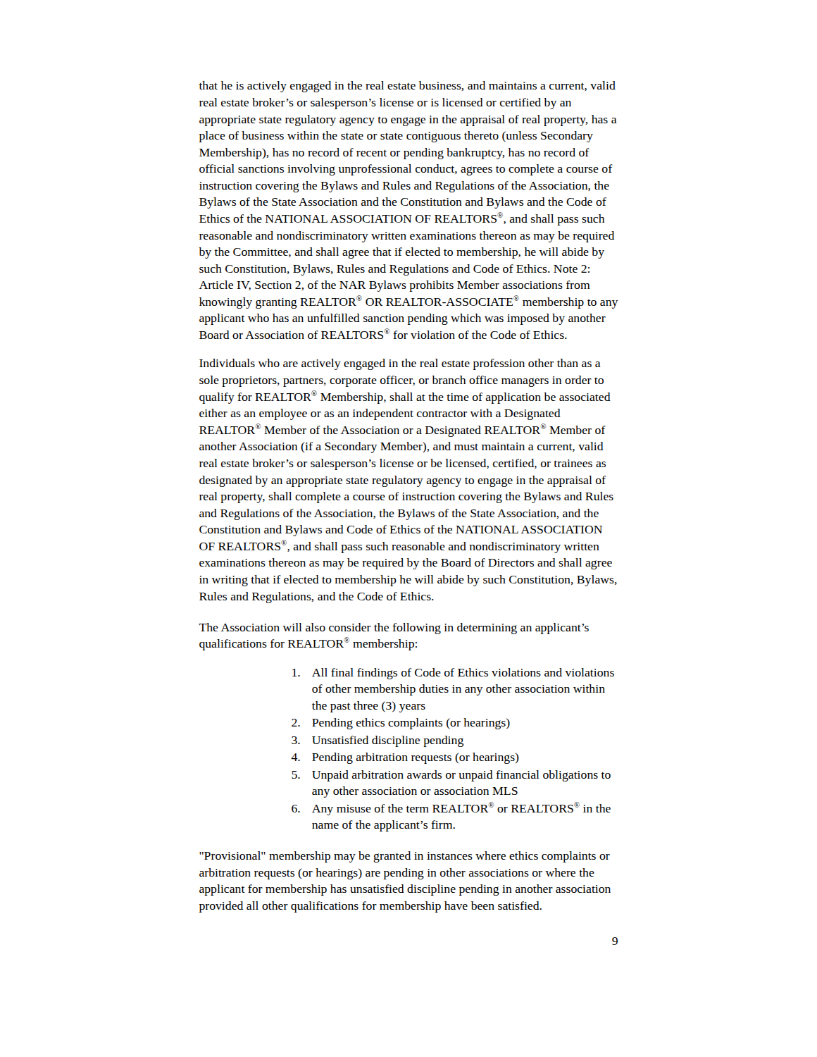that he is actively engaged in the real estate business, and maintains a current, valid real estate broker’s or salesperson’s license or is licensed or certified by an appropriate state regulatory agency to engage in the appraisal of real property, has a place of business within the state or state contiguous thereto (unless Secondary Membership), has no record of recent or pending bankruptcy, has no record of official sanctions involving unprofessional conduct, agrees to complete a course of instruction covering the Bylaws and Rules and Regulations of the Association, the Bylaws of the State Association and the Constitution and Bylaws and the Code of Ethics of the NATIONAL ASSOCIATION OF REALTORS®, and shall pass such reasonable and nondiscriminatory written examinations thereon as may be required by the Committee, and shall agree that if elected to membership, he will abide by such Constitution, Bylaws, Rules and Regulations and Code of Ethics. Note 2: Article IV, Section 2, of the NAR Bylaws prohibits Member associations from knowingly granting REALTOR® OR REALTOR-ASSOCIATE® membership to any applicant who has an unfulfilled sanction pending which was imposed by another Board or Association of REALTORS® for violation of the Code of Ethics.
Individuals who are actively engaged in the real estate profession other than as a sole proprietors, partners, corporate officer, or branch office managers in order to qualify for REALTOR® Membership, shall at the time of application be associated either as an employee or as an independent contractor with a Designated REALTOR® Member of the Association or a Designated REALTOR® Member of another Association (if a Secondary Member), and must maintain a current, valid real estate broker’s or salesperson’s license or be licensed, certified, or trainees as designated by an appropriate state regulatory agency to engage in the appraisal of real property, shall complete a course of instruction covering the Bylaws and Rules and Regulations of the Association, the Bylaws of the State Association, and the Constitution and Bylaws and Code of Ethics of the NATIONAL ASSOCIATION OF REALTORS®, and shall pass such reasonable and nondiscriminatory written examinations thereon as may be required by the Board of Directors and shall agree in writing that if elected to membership he will abide by such Constitution, Bylaws, Rules and Regulations, and the Code of Ethics.
The Association will also consider the following in determining an applicant’s qualifications for REALTOR® membership:
All final findings of Code of Ethics violations and violations of other membership duties in any other association within the past three (3) years
Pending ethics complaints (or hearings)
Unsatisfied discipline pending
Pending arbitration requests (or hearings)
Unpaid arbitration awards or unpaid financial obligations to any other association or association MLS
Any misuse of the term REALTOR® or REALTORS® in the name of the applicant’s firm.
"Provisional" membership may be granted in instances where ethics complaints or arbitration requests (or hearings) are pending in other associations or where the applicant for membership has unsatisfied discipline pending in another association provided all other qualifications for membership have been satisfied.
9